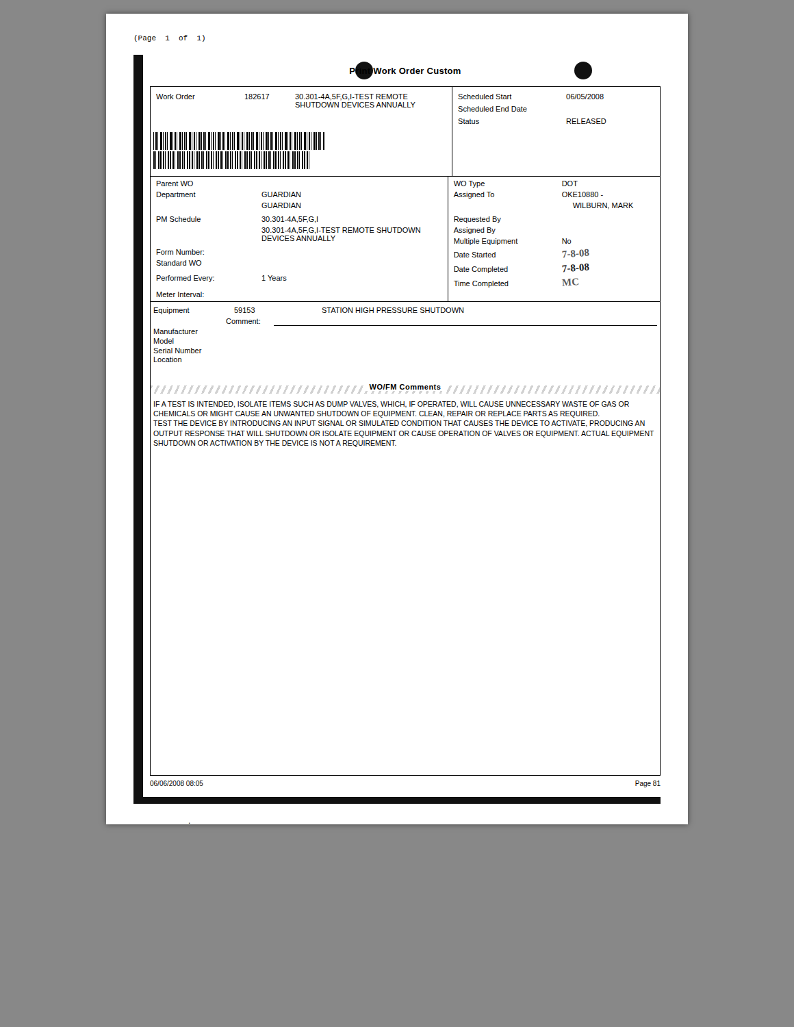(Page 1 of 1)
Print Work Order Custom
| / Work Order / 182617 / 30.301-4A,5F,G,I-TEST REMOTE SHUTDOWN DEVICES ANNUALLY / | / Scheduled Start / 06/05/2008 / / Scheduled End Date / / / Status / RELEASED / |
| / Parent WO / / / Department / GUARDIAN / / / GUARDIAN / / PM Schedule / 30.301-4A,5F,G,I / / / 30.301-4A,5F,G,I-TEST REMOTE SHUTDOWN DEVICES ANNUALLY / / Form Number: / / / Standard WO / / / Performed Every: / 1 Years / / Meter Interval: / / | / WO Type / DOT / / Assigned To / OKE10880 - / / / WILBURN, MARK / / Requested By / / / Assigned By / / / Multiple Equipment / No / / Date Started / 7-8-08 / / Date Completed / 7-8-08 / / Time Completed / MC / |
| Equipment | 59153 | STATION HIGH PRESSURE SHUTDOWN |
| Comment: | |
| Manufacturer | |
| Model | |
| Serial Number | |
| Location | |
WO/FM Comments
IF A TEST IS INTENDED, ISOLATE ITEMS SUCH AS DUMP VALVES, WHICH, IF OPERATED, WILL CAUSE UNNECESSARY WASTE OF GAS OR CHEMICALS OR MIGHT CAUSE AN UNWANTED SHUTDOWN OF EQUIPMENT. CLEAN, REPAIR OR REPLACE PARTS AS REQUIRED.
TEST THE DEVICE BY INTRODUCING AN INPUT SIGNAL OR SIMULATED CONDITION THAT CAUSES THE DEVICE TO ACTIVATE, PRODUCING AN OUTPUT RESPONSE THAT WILL SHUTDOWN OR ISOLATE EQUIPMENT OR CAUSE OPERATION OF VALVES OR EQUIPMENT. ACTUAL EQUIPMENT SHUTDOWN OR ACTIVATION BY THE DEVICE IS NOT A REQUIREMENT.
06/06/2008 08:05 Page 81
.